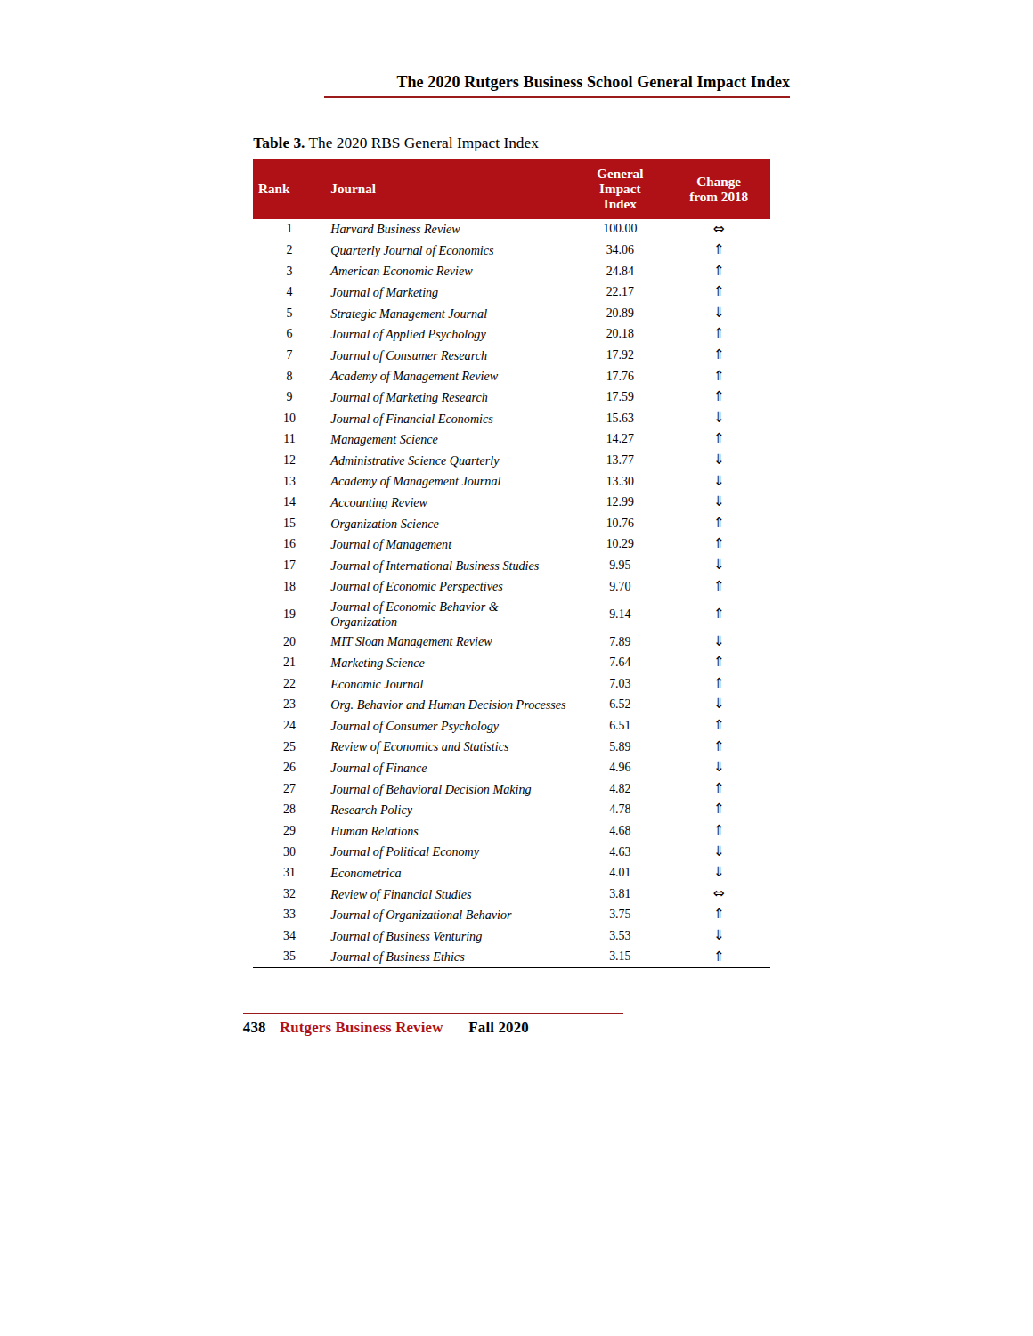The 2020 Rutgers Business School General Impact Index
Table 3. The 2020 RBS General Impact Index
| Rank | Journal | General Impact Index | Change from 2018 |
| --- | --- | --- | --- |
| 1 | Harvard Business Review | 100.00 | ⇔ |
| 2 | Quarterly Journal of Economics | 34.06 | ⇑ |
| 3 | American Economic Review | 24.84 | ⇑ |
| 4 | Journal of Marketing | 22.17 | ⇑ |
| 5 | Strategic Management Journal | 20.89 | ⇓ |
| 6 | Journal of Applied Psychology | 20.18 | ⇑ |
| 7 | Journal of Consumer Research | 17.92 | ⇑ |
| 8 | Academy of Management Review | 17.76 | ⇑ |
| 9 | Journal of Marketing Research | 17.59 | ⇑ |
| 10 | Journal of Financial Economics | 15.63 | ⇓ |
| 11 | Management Science | 14.27 | ⇑ |
| 12 | Administrative Science Quarterly | 13.77 | ⇓ |
| 13 | Academy of Management Journal | 13.30 | ⇓ |
| 14 | Accounting Review | 12.99 | ⇓ |
| 15 | Organization Science | 10.76 | ⇑ |
| 16 | Journal of Management | 10.29 | ⇑ |
| 17 | Journal of International Business Studies | 9.95 | ⇓ |
| 18 | Journal of Economic Perspectives | 9.70 | ⇑ |
| 19 | Journal of Economic Behavior & Organization | 9.14 | ⇑ |
| 20 | MIT Sloan Management Review | 7.89 | ⇓ |
| 21 | Marketing Science | 7.64 | ⇑ |
| 22 | Economic Journal | 7.03 | ⇑ |
| 23 | Org. Behavior and Human Decision Processes | 6.52 | ⇓ |
| 24 | Journal of Consumer Psychology | 6.51 | ⇑ |
| 25 | Review of Economics and Statistics | 5.89 | ⇑ |
| 26 | Journal of Finance | 4.96 | ⇓ |
| 27 | Journal of Behavioral Decision Making | 4.82 | ⇑ |
| 28 | Research Policy | 4.78 | ⇑ |
| 29 | Human Relations | 4.68 | ⇑ |
| 30 | Journal of Political Economy | 4.63 | ⇓ |
| 31 | Econometrica | 4.01 | ⇓ |
| 32 | Review of Financial Studies | 3.81 | ⇔ |
| 33 | Journal of Organizational Behavior | 3.75 | ⇑ |
| 34 | Journal of Business Venturing | 3.53 | ⇓ |
| 35 | Journal of Business Ethics | 3.15 | ⇑ |
438 Rutgers Business Review Fall 2020